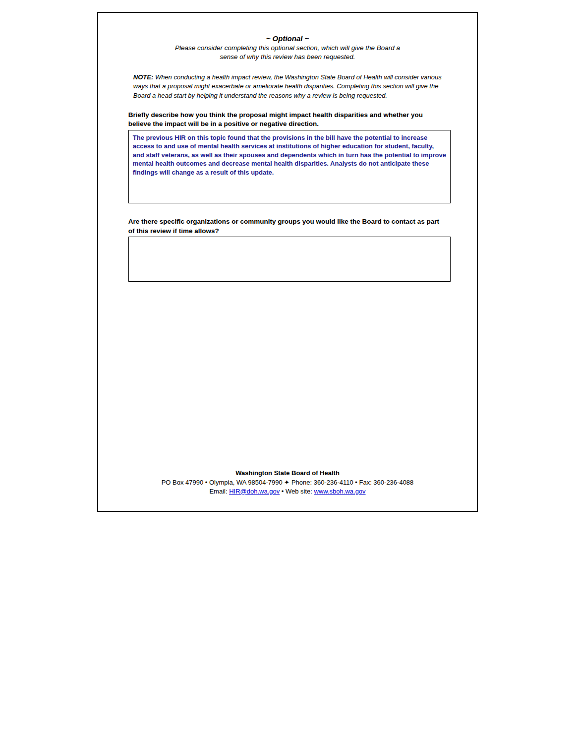~ Optional ~
Please consider completing this optional section, which will give the Board a
sense of why this review has been requested.
NOTE: When conducting a health impact review, the Washington State Board of Health will consider various ways that a proposal might exacerbate or ameliorate health disparities. Completing this section will give the Board a head start by helping it understand the reasons why a review is being requested.
Briefly describe how you think the proposal might impact health disparities and whether you believe the impact will be in a positive or negative direction.
The previous HIR on this topic found that the provisions in the bill have the potential to increase access to and use of mental health services at institutions of higher education for student, faculty, and staff veterans, as well as their spouses and dependents which in turn has the potential to improve mental health outcomes and decrease mental health disparities. Analysts do not anticipate these findings will change as a result of this update.
Are there specific organizations or community groups you would like the Board to contact as part of this review if time allows?
Washington State Board of Health
PO Box 47990 • Olympia, WA 98504-7990 ✦ Phone: 360-236-4110 • Fax: 360-236-4088
Email: HIR@doh.wa.gov • Web site: www.sboh.wa.gov